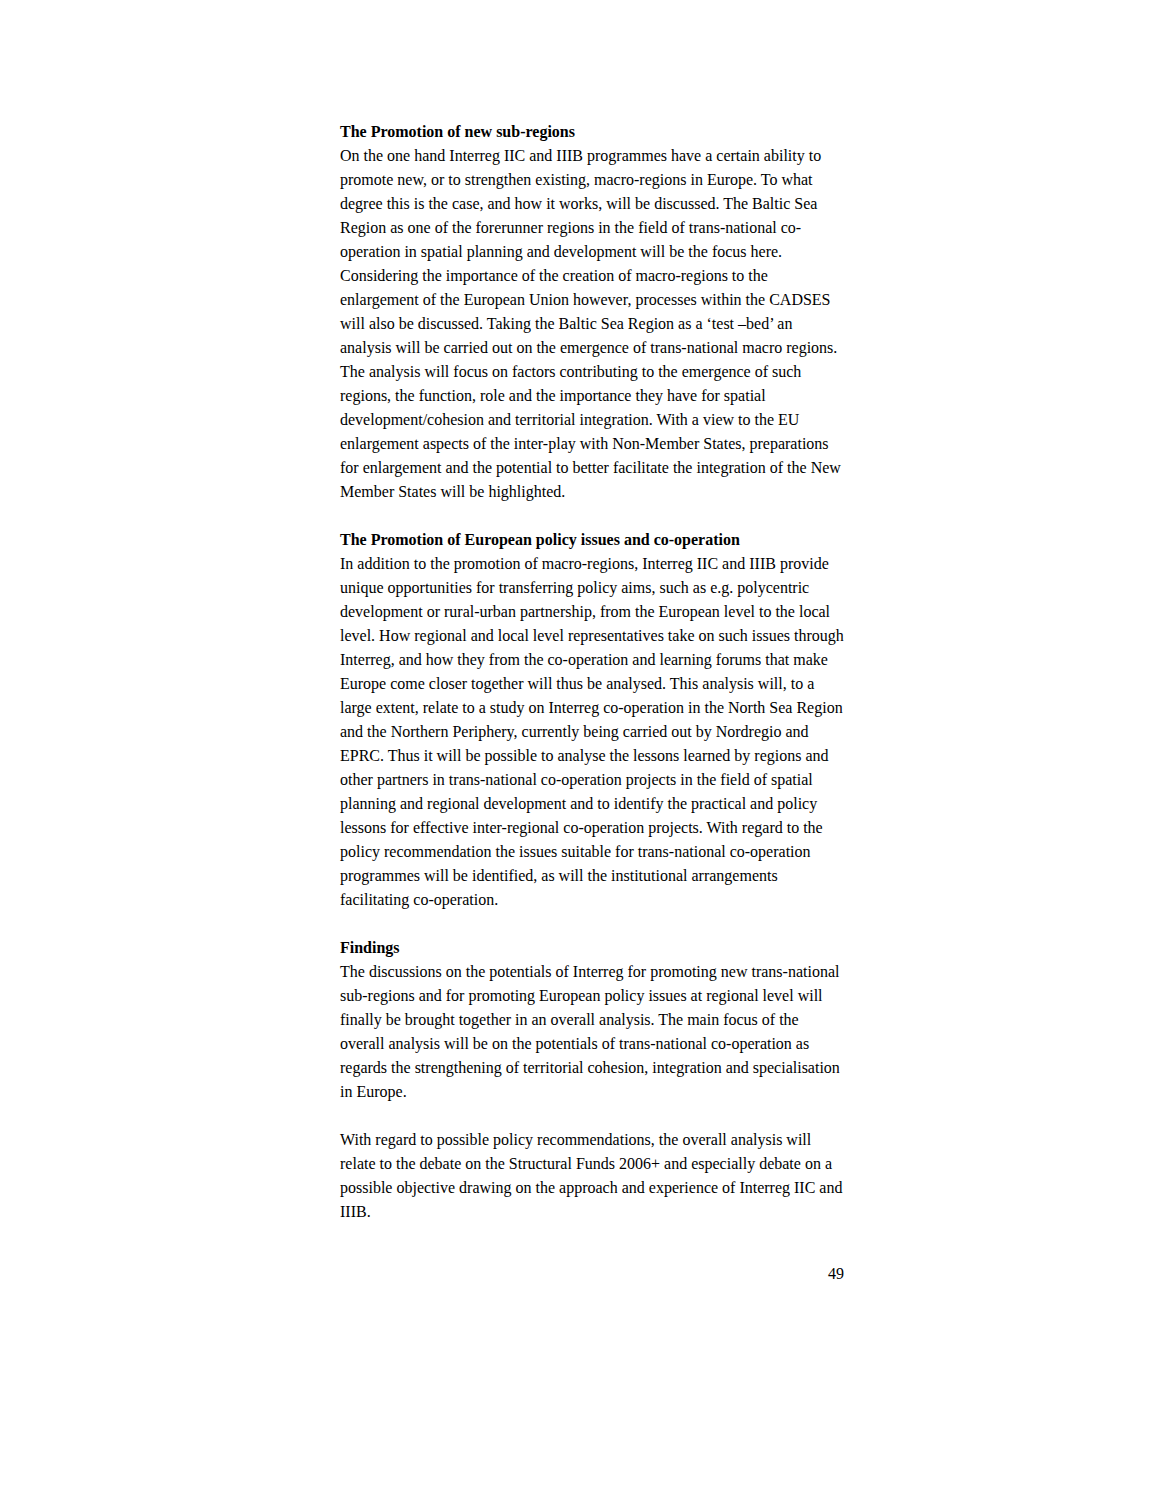The Promotion of new sub-regions
On the one hand Interreg IIC and IIIB programmes have a certain ability to promote new, or to strengthen existing, macro-regions in Europe. To what degree this is the case, and how it works, will be discussed. The Baltic Sea Region as one of the forerunner regions in the field of trans-national co-operation in spatial planning and development will be the focus here. Considering the importance of the creation of macro-regions to the enlargement of the European Union however, processes within the CADSES will also be discussed. Taking the Baltic Sea Region as a ‘test –bed’ an analysis will be carried out on the emergence of trans-national macro regions. The analysis will focus on factors contributing to the emergence of such regions, the function, role and the importance they have for spatial development/cohesion and territorial integration. With a view to the EU enlargement aspects of the inter-play with Non-Member States, preparations for enlargement and the potential to better facilitate the integration of the New Member States will be highlighted.
The Promotion of European policy issues and co-operation
In addition to the promotion of macro-regions, Interreg IIC and IIIB provide unique opportunities for transferring policy aims, such as e.g. polycentric development or rural-urban partnership, from the European level to the local level. How regional and local level representatives take on such issues through Interreg, and how they from the co-operation and learning forums that make Europe come closer together will thus be analysed. This analysis will, to a large extent, relate to a study on Interreg co-operation in the North Sea Region and the Northern Periphery, currently being carried out by Nordregio and EPRC. Thus it will be possible to analyse the lessons learned by regions and other partners in trans-national co-operation projects in the field of spatial planning and regional development and to identify the practical and policy lessons for effective inter-regional co-operation projects. With regard to the policy recommendation the issues suitable for trans-national co-operation programmes will be identified, as will the institutional arrangements facilitating co-operation.
Findings
The discussions on the potentials of Interreg for promoting new trans-national sub-regions and for promoting European policy issues at regional level will finally be brought together in an overall analysis. The main focus of the overall analysis will be on the potentials of trans-national co-operation as regards the strengthening of territorial cohesion, integration and specialisation in Europe.
With regard to possible policy recommendations, the overall analysis will relate to the debate on the Structural Funds 2006+ and especially debate on a possible objective drawing on the approach and experience of Interreg IIC and IIIB.
49